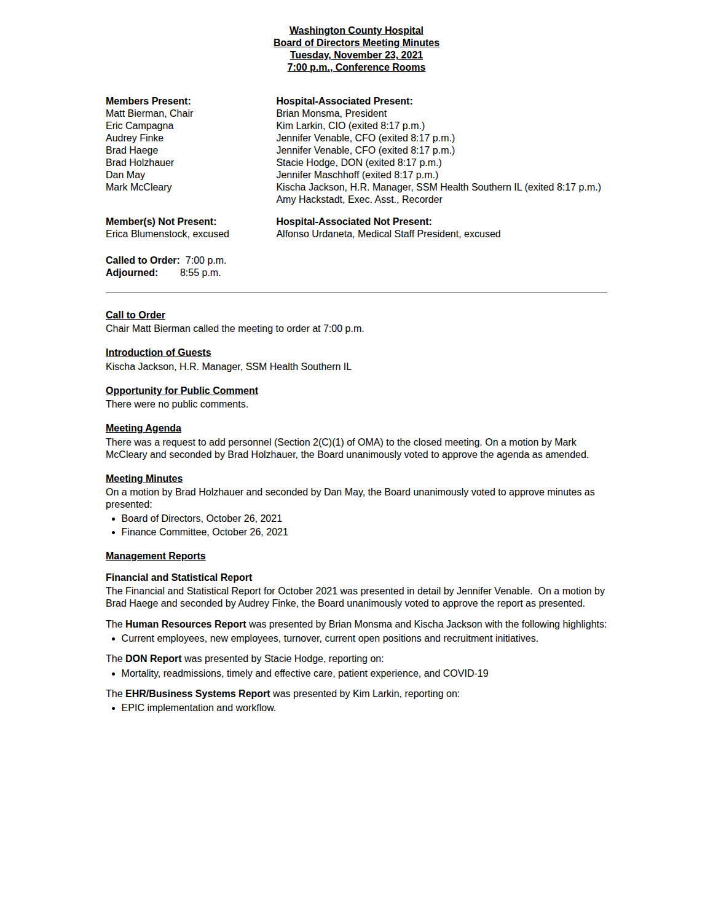Washington County Hospital
Board of Directors Meeting Minutes
Tuesday, November 23, 2021
7:00 p.m., Conference Rooms
| Members Present: | Hospital-Associated Present: |
| --- | --- |
| Matt Bierman, Chair | Brian Monsma, President |
| Eric Campagna | Kim Larkin, CIO (exited 8:17 p.m.) |
| Audrey Finke | Jennifer Venable, CFO (exited 8:17 p.m.) |
| Brad Haege | Jennifer Venable, CFO (exited 8:17 p.m.) |
| Brad Holzhauer | Stacie Hodge, DON (exited 8:17 p.m.) |
| Dan May | Jennifer Maschhoff (exited 8:17 p.m.) |
| Mark McCleary | Kischa Jackson, H.R. Manager, SSM Health Southern IL (exited 8:17 p.m.) |
| | Amy Hackstadt, Exec. Asst., Recorder |
| Member(s) Not Present: | Hospital-Associated Not Present: |
| Erica Blumenstock, excused | Alfonso Urdaneta, Medical Staff President, excused |
Called to Order: 7:00 p.m.
Adjourned: 8:55 p.m.
Call to Order
Chair Matt Bierman called the meeting to order at 7:00 p.m.
Introduction of Guests
Kischa Jackson, H.R. Manager, SSM Health Southern IL
Opportunity for Public Comment
There were no public comments.
Meeting Agenda
There was a request to add personnel (Section 2(C)(1) of OMA) to the closed meeting. On a motion by Mark McCleary and seconded by Brad Holzhauer, the Board unanimously voted to approve the agenda as amended.
Meeting Minutes
On a motion by Brad Holzhauer and seconded by Dan May, the Board unanimously voted to approve minutes as presented:
Board of Directors, October 26, 2021
Finance Committee, October 26, 2021
Management Reports
Financial and Statistical Report
The Financial and Statistical Report for October 2021 was presented in detail by Jennifer Venable. On a motion by Brad Haege and seconded by Audrey Finke, the Board unanimously voted to approve the report as presented.
The Human Resources Report was presented by Brian Monsma and Kischa Jackson with the following highlights:
Current employees, new employees, turnover, current open positions and recruitment initiatives.
The DON Report was presented by Stacie Hodge, reporting on:
Mortality, readmissions, timely and effective care, patient experience, and COVID-19
The EHR/Business Systems Report was presented by Kim Larkin, reporting on:
EPIC implementation and workflow.